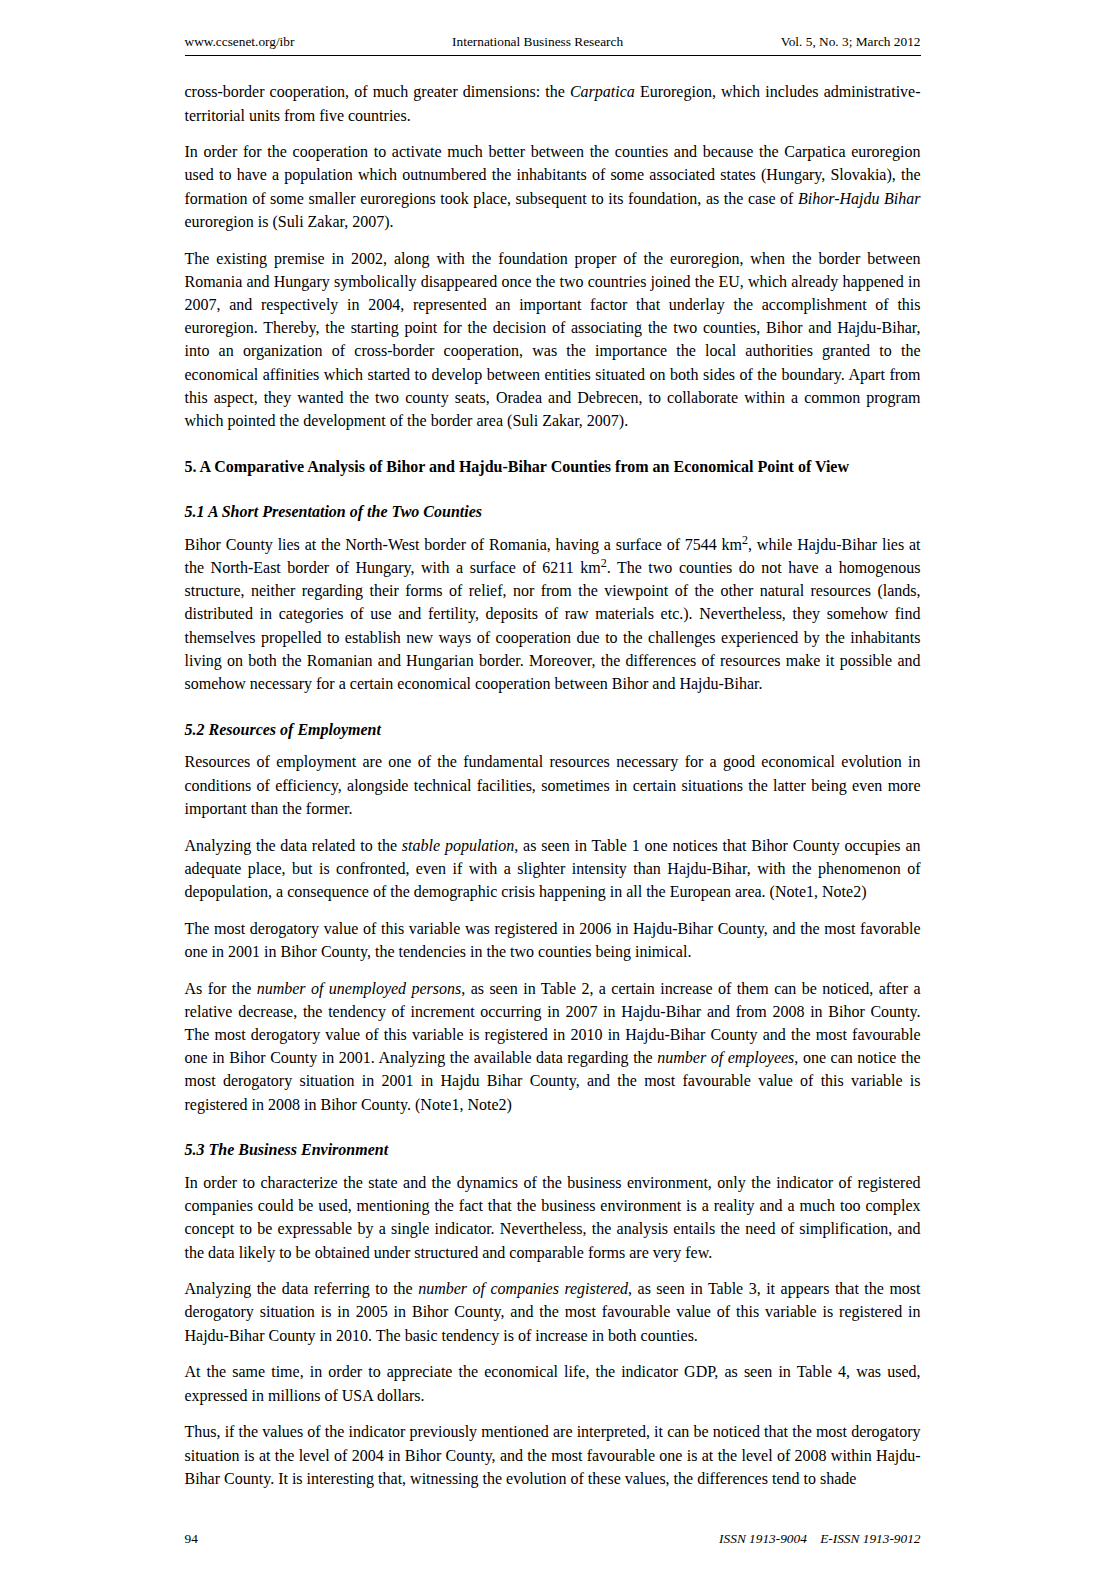www.ccsenet.org/ibr International Business Research Vol. 5, No. 3; March 2012
cross-border cooperation, of much greater dimensions: the Carpatica Euroregion, which includes administrative-territorial units from five countries.
In order for the cooperation to activate much better between the counties and because the Carpatica euroregion used to have a population which outnumbered the inhabitants of some associated states (Hungary, Slovakia), the formation of some smaller euroregions took place, subsequent to its foundation, as the case of Bihor-Hajdu Bihar euroregion is (Suli Zakar, 2007).
The existing premise in 2002, along with the foundation proper of the euroregion, when the border between Romania and Hungary symbolically disappeared once the two countries joined the EU, which already happened in 2007, and respectively in 2004, represented an important factor that underlay the accomplishment of this euroregion. Thereby, the starting point for the decision of associating the two counties, Bihor and Hajdu-Bihar, into an organization of cross-border cooperation, was the importance the local authorities granted to the economical affinities which started to develop between entities situated on both sides of the boundary. Apart from this aspect, they wanted the two county seats, Oradea and Debrecen, to collaborate within a common program which pointed the development of the border area (Suli Zakar, 2007).
5. A Comparative Analysis of Bihor and Hajdu-Bihar Counties from an Economical Point of View
5.1 A Short Presentation of the Two Counties
Bihor County lies at the North-West border of Romania, having a surface of 7544 km2, while Hajdu-Bihar lies at the North-East border of Hungary, with a surface of 6211 km2. The two counties do not have a homogenous structure, neither regarding their forms of relief, nor from the viewpoint of the other natural resources (lands, distributed in categories of use and fertility, deposits of raw materials etc.). Nevertheless, they somehow find themselves propelled to establish new ways of cooperation due to the challenges experienced by the inhabitants living on both the Romanian and Hungarian border. Moreover, the differences of resources make it possible and somehow necessary for a certain economical cooperation between Bihor and Hajdu-Bihar.
5.2 Resources of Employment
Resources of employment are one of the fundamental resources necessary for a good economical evolution in conditions of efficiency, alongside technical facilities, sometimes in certain situations the latter being even more important than the former.
Analyzing the data related to the stable population, as seen in Table 1 one notices that Bihor County occupies an adequate place, but is confronted, even if with a slighter intensity than Hajdu-Bihar, with the phenomenon of depopulation, a consequence of the demographic crisis happening in all the European area. (Note1, Note2)
The most derogatory value of this variable was registered in 2006 in Hajdu-Bihar County, and the most favorable one in 2001 in Bihor County, the tendencies in the two counties being inimical.
As for the number of unemployed persons, as seen in Table 2, a certain increase of them can be noticed, after a relative decrease, the tendency of increment occurring in 2007 in Hajdu-Bihar and from 2008 in Bihor County. The most derogatory value of this variable is registered in 2010 in Hajdu-Bihar County and the most favourable one in Bihor County in 2001. Analyzing the available data regarding the number of employees, one can notice the most derogatory situation in 2001 in Hajdu Bihar County, and the most favourable value of this variable is registered in 2008 in Bihor County. (Note1, Note2)
5.3 The Business Environment
In order to characterize the state and the dynamics of the business environment, only the indicator of registered companies could be used, mentioning the fact that the business environment is a reality and a much too complex concept to be expressable by a single indicator. Nevertheless, the analysis entails the need of simplification, and the data likely to be obtained under structured and comparable forms are very few.
Analyzing the data referring to the number of companies registered, as seen in Table 3, it appears that the most derogatory situation is in 2005 in Bihor County, and the most favourable value of this variable is registered in Hajdu-Bihar County in 2010. The basic tendency is of increase in both counties.
At the same time, in order to appreciate the economical life, the indicator GDP, as seen in Table 4, was used, expressed in millions of USA dollars.
Thus, if the values of the indicator previously mentioned are interpreted, it can be noticed that the most derogatory situation is at the level of 2004 in Bihor County, and the most favourable one is at the level of 2008 within Hajdu-Bihar County. It is interesting that, witnessing the evolution of these values, the differences tend to shade
94 ISSN 1913-9004 E-ISSN 1913-9012